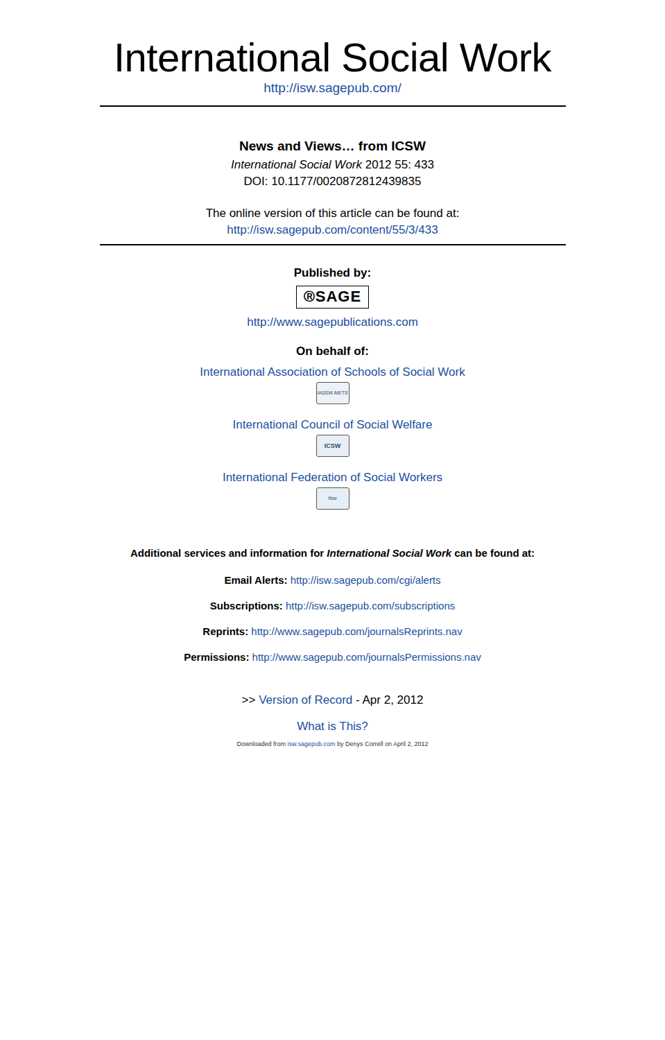International Social Work
http://isw.sagepub.com/
News and Views… from ICSW
International Social Work 2012 55: 433
DOI: 10.1177/0020872812439835
The online version of this article can be found at:
http://isw.sagepub.com/content/55/3/433
Published by:
ⓇSAGE
http://www.sagepublications.com
On behalf of:
International Association of Schools of Social Work
IASSW AIETS
International Council of Social Welfare
ICSW
International Federation of Social Workers
ifsw
Additional services and information for International Social Work can be found at:
Email Alerts: http://isw.sagepub.com/cgi/alerts
Subscriptions: http://isw.sagepub.com/subscriptions
Reprints: http://www.sagepub.com/journalsReprints.nav
Permissions: http://www.sagepub.com/journalsPermissions.nav
>> Version of Record - Apr 2, 2012
What is This?
Downloaded from isw.sagepub.com by Denys Correll on April 2, 2012